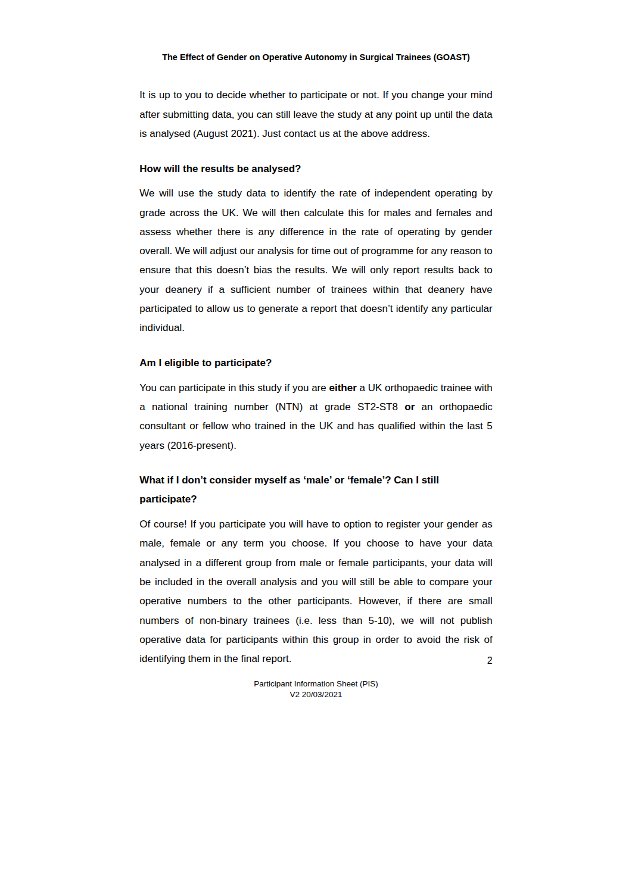The Effect of Gender on Operative Autonomy in Surgical Trainees (GOAST)
It is up to you to decide whether to participate or not. If you change your mind after submitting data, you can still leave the study at any point up until the data is analysed (August 2021). Just contact us at the above address.
How will the results be analysed?
We will use the study data to identify the rate of independent operating by grade across the UK. We will then calculate this for males and females and assess whether there is any difference in the rate of operating by gender overall. We will adjust our analysis for time out of programme for any reason to ensure that this doesn’t bias the results. We will only report results back to your deanery if a sufficient number of trainees within that deanery have participated to allow us to generate a report that doesn’t identify any particular individual.
Am I eligible to participate?
You can participate in this study if you are either a UK orthopaedic trainee with a national training number (NTN) at grade ST2-ST8 or an orthopaedic consultant or fellow who trained in the UK and has qualified within the last 5 years (2016-present).
What if I don’t consider myself as ‘male’ or ‘female’? Can I still participate?
Of course! If you participate you will have to option to register your gender as male, female or any term you choose. If you choose to have your data analysed in a different group from male or female participants, your data will be included in the overall analysis and you will still be able to compare your operative numbers to the other participants. However, if there are small numbers of non-binary trainees (i.e. less than 5-10), we will not publish operative data for participants within this group in order to avoid the risk of identifying them in the final report.
2
Participant Information Sheet (PIS)
V2 20/03/2021